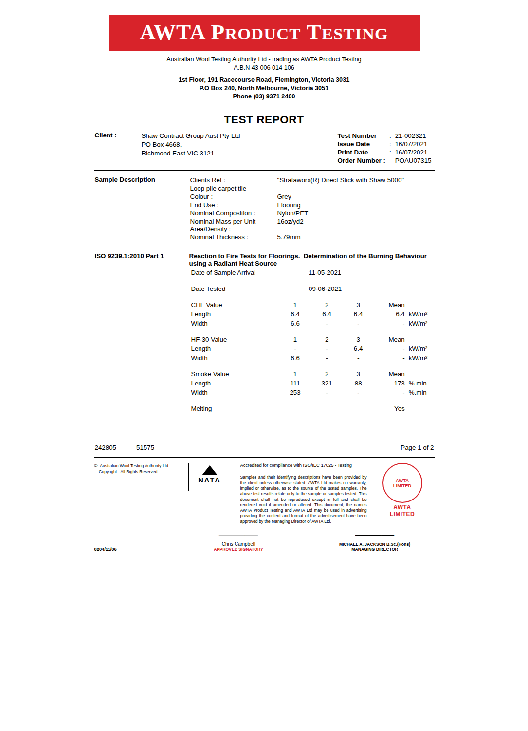AWTA PRODUCT TESTING
Australian Wool Testing Authority Ltd - trading as AWTA Product Testing
A.B.N 43 006 014 106
1st Floor, 191 Racecourse Road, Flemington, Victoria 3031
P.O Box 240, North Melbourne, Victoria 3051
Phone (03) 9371 2400
TEST REPORT
| Client : | / Shaw Contract Group Aust Pty Ltd / / PO Box 4668. / / Richmond East VIC 3121 / | / Test Number / : / 21-002321 / / Issue Date / : / 16/07/2021 / / Print Date / : / 16/07/2021 / / Order Number : / / POAU07315 / |
| Sample Description | / Clients Ref : / "Strataworx(R) Direct Stick with Shaw 5000" / / Loop pile carpet tile / / Colour : / Grey / / End Use : / Flooring / / Nominal Composition : / Nylon/PET / / Nominal Mass per Unit Area/Density : / 16oz/yd2 / / Nominal Thickness : / 5.79mm / |
| ISO 9239.1:2010 Part 1 | Reaction to Fire Tests for Floorings. Determination of the Burning Behaviour using a Radiant Heat Source / Date of Sample Arrival / 11-05-2021 / / / / Date Tested / 09-06-2021 / / / / CHF Value / 1 / 2 / 3 / Mean / / / Length / 6.4 / 6.4 / 6.4 / 6.4 / kW/m² / / Width / 6.6 / - / - / - / kW/m² / / HF-30 Value / 1 / 2 / 3 / Mean / / / Length / - / - / 6.4 / - / kW/m² / / Width / 6.6 / - / - / - / kW/m² / / Smoke Value / 1 / 2 / 3 / Mean / / / Length / 111 / 321 / 88 / 173 / %.min / / Width / 253 / - / - / - / %.min / / Melting / / / / Yes / / |
| / 242805 / 51575 / | Page 1 of 2 |
| © Australian Wool Testing Authority Ltd Copyright - All Rights Reserved | NATA | Accredited for compliance with ISO/IEC 17025 - Testing Samples and their identifying descriptions have been provided by the client unless otherwise stated. AWTA Ltd makes no warranty, implied or otherwise, as to the source of the tested samples. The above test results relate only to the sample or samples tested. This document shall not be reproduced except in full and shall be rendered void if amended or altered. This document, the names AWTA Product Testing and AWTA Ltd may be used in advertising providing the content and format of the advertisement have been approved by the Managing Director of AWTA Ltd. | AWTA LIMITED AWTA LIMITED |
| 0204/11/06 | ——— Chris Campbell APPROVED SIGNATORY | ——— MICHAEL A. JACKSON B.Sc.(Hons) MANAGING DIRECTOR |